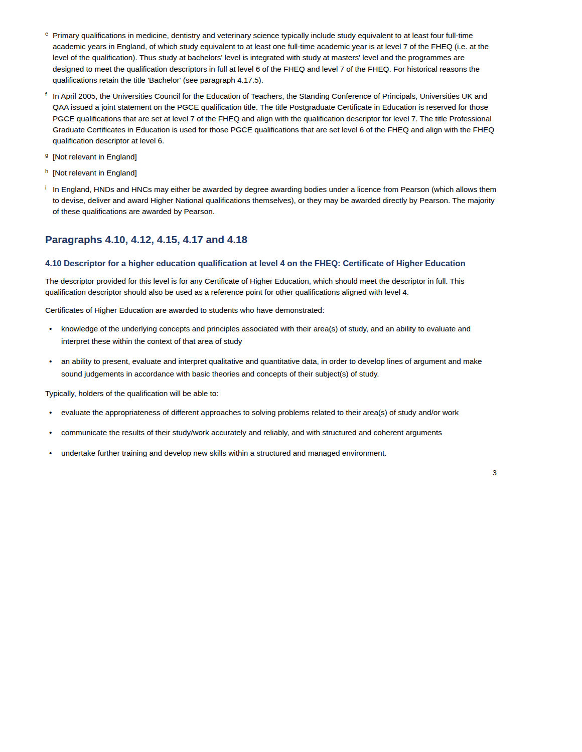e Primary qualifications in medicine, dentistry and veterinary science typically include study equivalent to at least four full-time academic years in England, of which study equivalent to at least one full-time academic year is at level 7 of the FHEQ (i.e. at the level of the qualification). Thus study at bachelors' level is integrated with study at masters' level and the programmes are designed to meet the qualification descriptors in full at level 6 of the FHEQ and level 7 of the FHEQ. For historical reasons the qualifications retain the title 'Bachelor' (see paragraph 4.17.5).
f In April 2005, the Universities Council for the Education of Teachers, the Standing Conference of Principals, Universities UK and QAA issued a joint statement on the PGCE qualification title. The title Postgraduate Certificate in Education is reserved for those PGCE qualifications that are set at level 7 of the FHEQ and align with the qualification descriptor for level 7. The title Professional Graduate Certificates in Education is used for those PGCE qualifications that are set level 6 of the FHEQ and align with the FHEQ qualification descriptor at level 6.
g [Not relevant in England]
h [Not relevant in England]
i In England, HNDs and HNCs may either be awarded by degree awarding bodies under a licence from Pearson (which allows them to devise, deliver and award Higher National qualifications themselves), or they may be awarded directly by Pearson. The majority of these qualifications are awarded by Pearson.
Paragraphs 4.10, 4.12, 4.15, 4.17 and 4.18
4.10 Descriptor for a higher education qualification at level 4 on the FHEQ: Certificate of Higher Education
The descriptor provided for this level is for any Certificate of Higher Education, which should meet the descriptor in full. This qualification descriptor should also be used as a reference point for other qualifications aligned with level 4.
Certificates of Higher Education are awarded to students who have demonstrated:
knowledge of the underlying concepts and principles associated with their area(s) of study, and an ability to evaluate and interpret these within the context of that area of study
an ability to present, evaluate and interpret qualitative and quantitative data, in order to develop lines of argument and make sound judgements in accordance with basic theories and concepts of their subject(s) of study.
Typically, holders of the qualification will be able to:
evaluate the appropriateness of different approaches to solving problems related to their area(s) of study and/or work
communicate the results of their study/work accurately and reliably, and with structured and coherent arguments
undertake further training and develop new skills within a structured and managed environment.
3